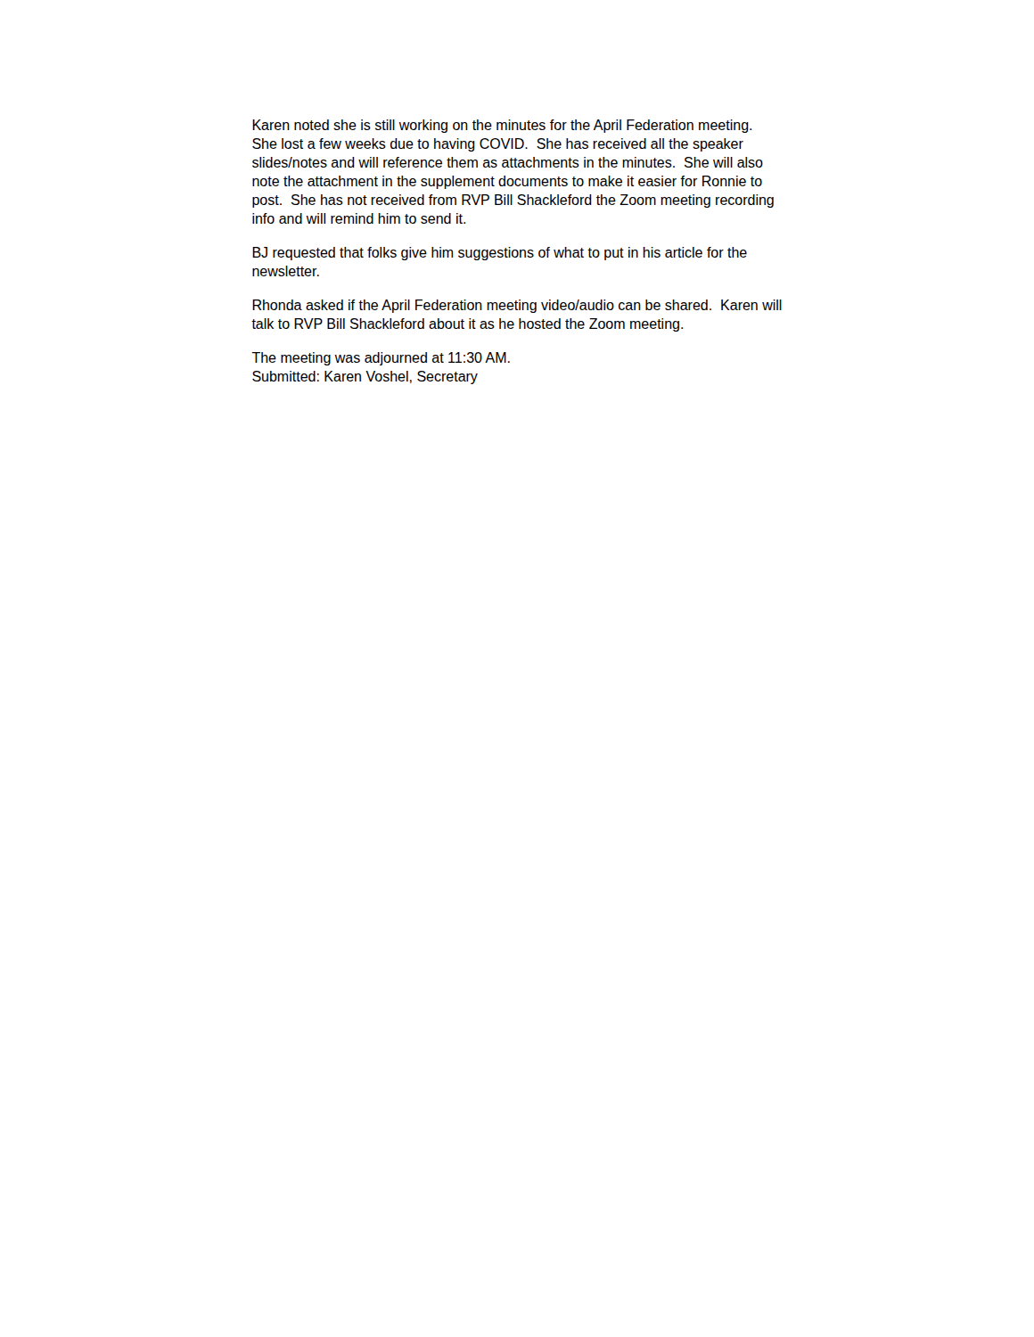Karen noted she is still working on the minutes for the April Federation meeting. She lost a few weeks due to having COVID. She has received all the speaker slides/notes and will reference them as attachments in the minutes. She will also note the attachment in the supplement documents to make it easier for Ronnie to post. She has not received from RVP Bill Shackleford the Zoom meeting recording info and will remind him to send it.
BJ requested that folks give him suggestions of what to put in his article for the newsletter.
Rhonda asked if the April Federation meeting video/audio can be shared. Karen will talk to RVP Bill Shackleford about it as he hosted the Zoom meeting.
The meeting was adjourned at 11:30 AM.
Submitted: Karen Voshel, Secretary